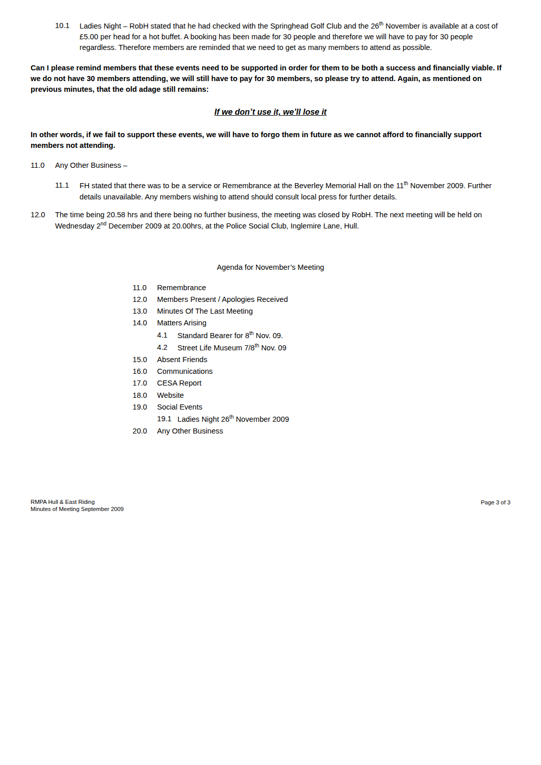10.1
Ladies Night – RobH stated that he had checked with the Springhead Golf Club and the 26th November is available at a cost of £5.00 per head for a hot buffet. A booking has been made for 30 people and therefore we will have to pay for 30 people regardless. Therefore members are reminded that we need to get as many members to attend as possible.
Can I please remind members that these events need to be supported in order for them to be both a success and financially viable. If we do not have 30 members attending, we will still have to pay for 30 members, so please try to attend. Again, as mentioned on previous minutes, that the old adage still remains:
If we don’t use it, we’ll lose it
In other words, if we fail to support these events, we will have to forgo them in future as we cannot afford to financially support members not attending.
11.0
Any Other Business –
11.1
FH stated that there was to be a service or Remembrance at the Beverley Memorial Hall on the 11th November 2009. Further details unavailable. Any members wishing to attend should consult local press for further details.
12.0
The time being 20.58 hrs and there being no further business, the meeting was closed by RobH. The next meeting will be held on Wednesday 2nd December 2009 at 20.00hrs, at the Police Social Club, Inglemire Lane, Hull.
Agenda for November’s Meeting
11.0
Remembrance
12.0
Members Present / Apologies Received
13.0
Minutes Of The Last Meeting
14.0
Matters Arising
4.1
Standard Bearer for 8th Nov. 09.
4.2
Street Life Museum 7/8th Nov. 09
15.0
Absent Friends
16.0
Communications
17.0
CESA Report
18.0
Website
19.0
Social Events
19.1
Ladies Night 26th November 2009
20.0
Any Other Business
RMPA Hull & East Riding
Minutes of Meeting September 2009
Page 3 of 3